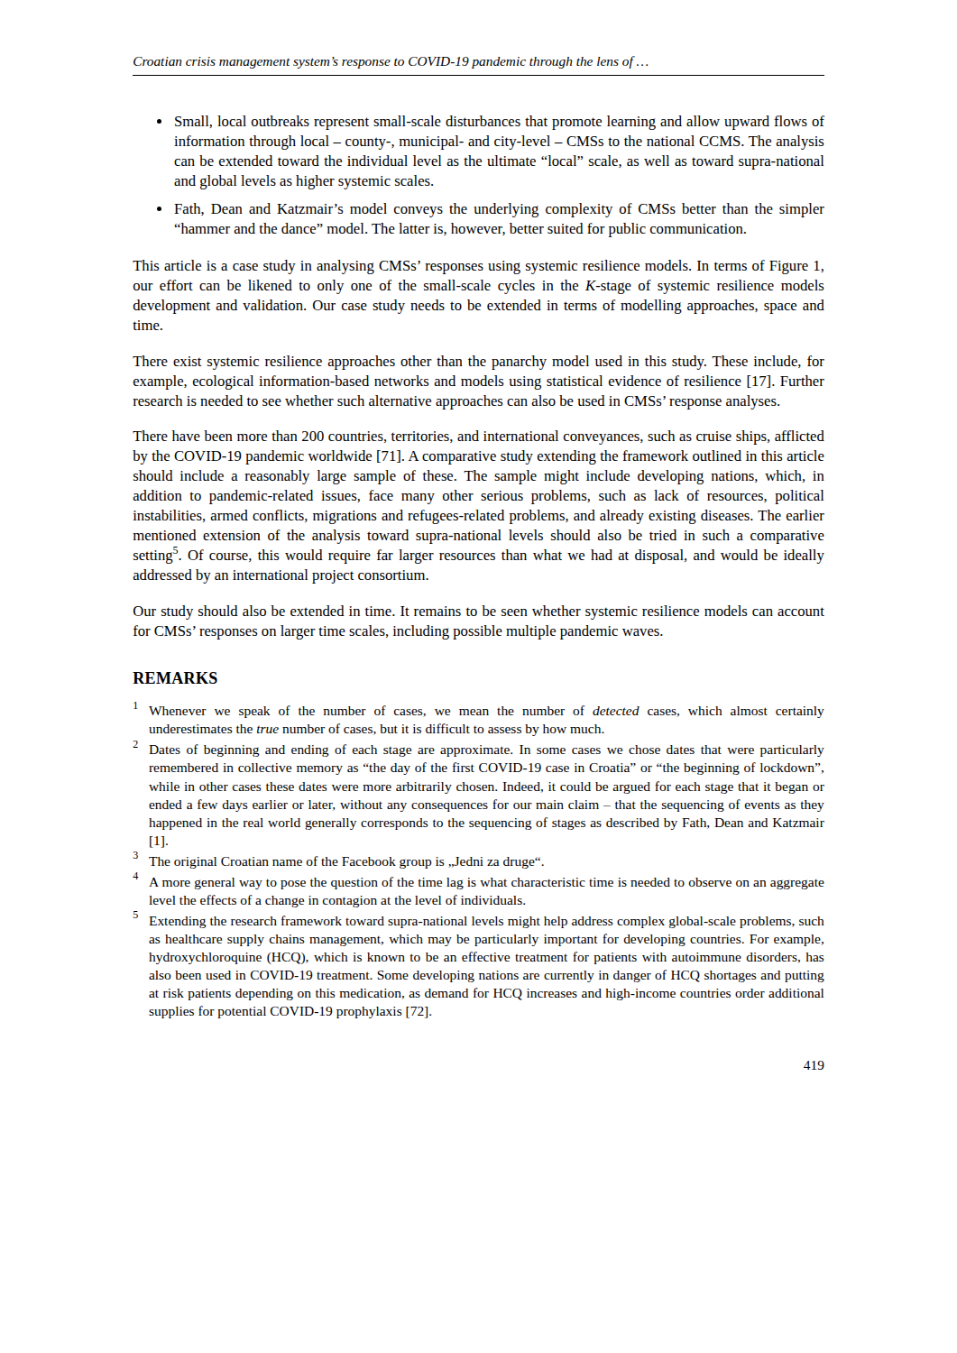Croatian crisis management system’s response to COVID-19 pandemic through the lens of …
Small, local outbreaks represent small-scale disturbances that promote learning and allow upward flows of information through local – county-, municipal- and city-level – CMSs to the national CCMS. The analysis can be extended toward the individual level as the ultimate “local” scale, as well as toward supra-national and global levels as higher systemic scales.
Fath, Dean and Katzmair’s model conveys the underlying complexity of CMSs better than the simpler “hammer and the dance” model. The latter is, however, better suited for public communication.
This article is a case study in analysing CMSs’ responses using systemic resilience models. In terms of Figure 1, our effort can be likened to only one of the small-scale cycles in the K-stage of systemic resilience models development and validation. Our case study needs to be extended in terms of modelling approaches, space and time.
There exist systemic resilience approaches other than the panarchy model used in this study. These include, for example, ecological information-based networks and models using statistical evidence of resilience [17]. Further research is needed to see whether such alternative approaches can also be used in CMSs’ response analyses.
There have been more than 200 countries, territories, and international conveyances, such as cruise ships, afflicted by the COVID-19 pandemic worldwide [71]. A comparative study extending the framework outlined in this article should include a reasonably large sample of these. The sample might include developing nations, which, in addition to pandemic-related issues, face many other serious problems, such as lack of resources, political instabilities, armed conflicts, migrations and refugees-related problems, and already existing diseases. The earlier mentioned extension of the analysis toward supra-national levels should also be tried in such a comparative setting5. Of course, this would require far larger resources than what we had at disposal, and would be ideally addressed by an international project consortium.
Our study should also be extended in time. It remains to be seen whether systemic resilience models can account for CMSs’ responses on larger time scales, including possible multiple pandemic waves.
REMARKS
1 Whenever we speak of the number of cases, we mean the number of detected cases, which almost certainly underestimates the true number of cases, but it is difficult to assess by how much.
2 Dates of beginning and ending of each stage are approximate. In some cases we chose dates that were particularly remembered in collective memory as “the day of the first COVID-19 case in Croatia” or “the beginning of lockdown”, while in other cases these dates were more arbitrarily chosen. Indeed, it could be argued for each stage that it began or ended a few days earlier or later, without any consequences for our main claim – that the sequencing of events as they happened in the real world generally corresponds to the sequencing of stages as described by Fath, Dean and Katzmair [1].
3 The original Croatian name of the Facebook group is „Jedni za druge“.
4 A more general way to pose the question of the time lag is what characteristic time is needed to observe on an aggregate level the effects of a change in contagion at the level of individuals.
5 Extending the research framework toward supra-national levels might help address complex global-scale problems, such as healthcare supply chains management, which may be particularly important for developing countries. For example, hydroxychloroquine (HCQ), which is known to be an effective treatment for patients with autoimmune disorders, has also been used in COVID-19 treatment. Some developing nations are currently in danger of HCQ shortages and putting at risk patients depending on this medication, as demand for HCQ increases and high-income countries order additional supplies for potential COVID-19 prophylaxis [72].
419